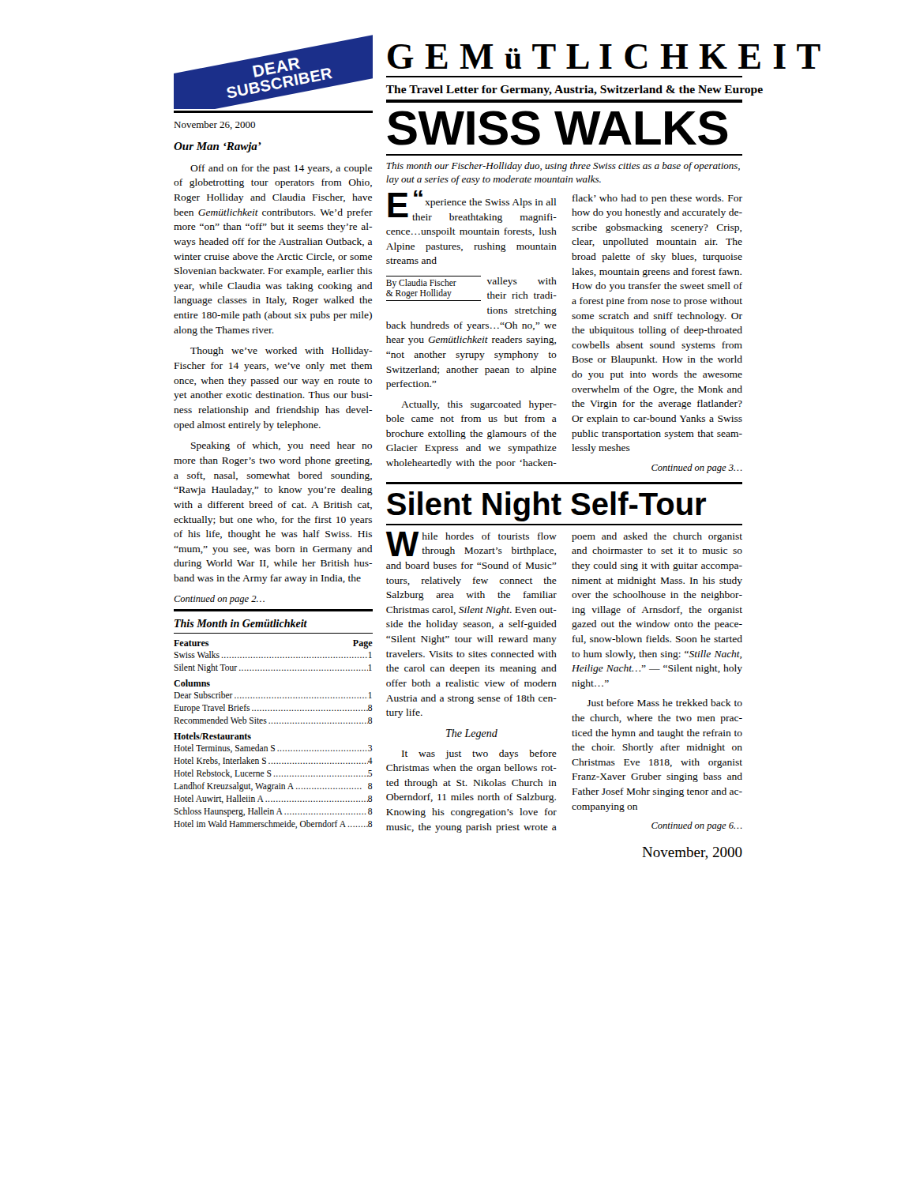DEAR SUBSCRIBER
November 26, 2000
Our Man ‘Rawja’
Off and on for the past 14 years, a couple of globetrotting tour operators from Ohio, Roger Holliday and Claudia Fischer, have been Gemütlichkeit contributors. We’d prefer more “on” than “off” but it seems they’re always headed off for the Australian Outback, a winter cruise above the Arctic Circle, or some Slovenian backwater. For example, earlier this year, while Claudia was taking cooking and language classes in Italy, Roger walked the entire 180-mile path (about six pubs per mile) along the Thames river.
Though we’ve worked with Holliday-Fischer for 14 years, we’ve only met them once, when they passed our way en route to yet another exotic destination. Thus our business relationship and friendship has developed almost entirely by telephone.
Speaking of which, you need hear no more than Roger’s two word phone greeting, a soft, nasal, somewhat bored sounding, “Rawja Hauladay,” to know you’re dealing with a different breed of cat. A British cat, ecktually; but one who, for the first 10 years of his life, thought he was half Swiss. His “mum,” you see, was born in Germany and during World War II, while her British husband was in the Army far away in India, the
Continued on page 2…
This Month in Gemütlichkeit
Features Page
Swiss Walks.................................................................. 1
Silent Night Tour....................................................... 1
Columns
Dear Subscriber......................................................... 1
Europe Travel Briefs................................................. 8
Recommended Web Sites....................................... 8
Hotels/Restaurants
Hotel Terminus, Samedan S................................... 3
Hotel Krebs, Interlaken S....................................... 4
Hotel Rebstock, Lucerne S..................................... 5
Landhof Kreuzsalgut, Wagrain A......................... 8
Hotel Auwirt, Halleiin A......................................... 8
Schloss Haunsperg, Hallein A............................... 8
Hotel im Wald Hammerschmeide, Oberndorf A......... 8
G E M ü T L I C H K E I T
The Travel Letter for Germany, Austria, Switzerland & the New Europe
SWISS WALKS
This month our Fischer-Holliday duo, using three Swiss cities as a base of operations, lay out a series of easy to moderate mountain walks.
“Experience the Swiss Alps in all their breathtaking magnificence…unspoilt mountain forests, lush Alpine pastures, rushing mountain streams and
By Claudia Fischer
& Roger Holliday
valleys with their rich traditions stretching back hundreds of years…“Oh no,” we hear you Gemütlichkeit readers saying, “not another syrupy symphony to Switzerland; another paean to alpine perfection.”
Actually, this sugarcoated hyperbole came not from us but from a brochure extolling the glamours of the Glacier Express and we sympathize wholeheartedly with the poor ‘hackenflack’ who had to pen these words. For how do you honestly and accurately describe gobsmacking scenery? Crisp, clear, unpolluted mountain air. The broad palette of sky blues, turquoise lakes, mountain greens and forest fawn. How do you transfer the sweet smell of a forest pine from nose to prose without some scratch and sniff technology. Or the ubiquitous tolling of deep-throated cowbells absent sound systems from Bose or Blaupunkt. How in the world do you put into words the awesome overwhelm of the Ogre, the Monk and the Virgin for the average flatlander? Or explain to car-bound Yanks a Swiss public transportation system that seamlessly meshes
Continued on page 3…
Silent Night Self-Tour
While hordes of tourists flow through Mozart’s birthplace, and board buses for “Sound of Music” tours, relatively few connect the Salzburg area with the familiar Christmas carol, Silent Night. Even outside the holiday season, a self-guided “Silent Night” tour will reward many travelers. Visits to sites connected with the carol can deepen its meaning and offer both a realistic view of modern Austria and a strong sense of 18th century life.
The Legend
It was just two days before Christmas when the organ bellows rotted through at St. Nikolas Church in Oberndorf, 11 miles north of Salzburg. Knowing his congregation’s love for music, the young parish priest wrote a poem and asked the church organist and choirmaster to set it to music so they could sing it with guitar accompaniment at midnight Mass. In his study over the schoolhouse in the neighboring village of Arnsdorf, the organist gazed out the window onto the peaceful, snow-blown fields. Soon he started to hum slowly, then sing: “Stille Nacht, Heilige Nacht…” — “Silent night, holy night…”
Just before Mass he trekked back to the church, where the two men practiced the hymn and taught the refrain to the choir. Shortly after midnight on Christmas Eve 1818, with organist Franz-Xaver Gruber singing bass and Father Josef Mohr singing tenor and accompanying on
Continued on page 6…
November, 2000